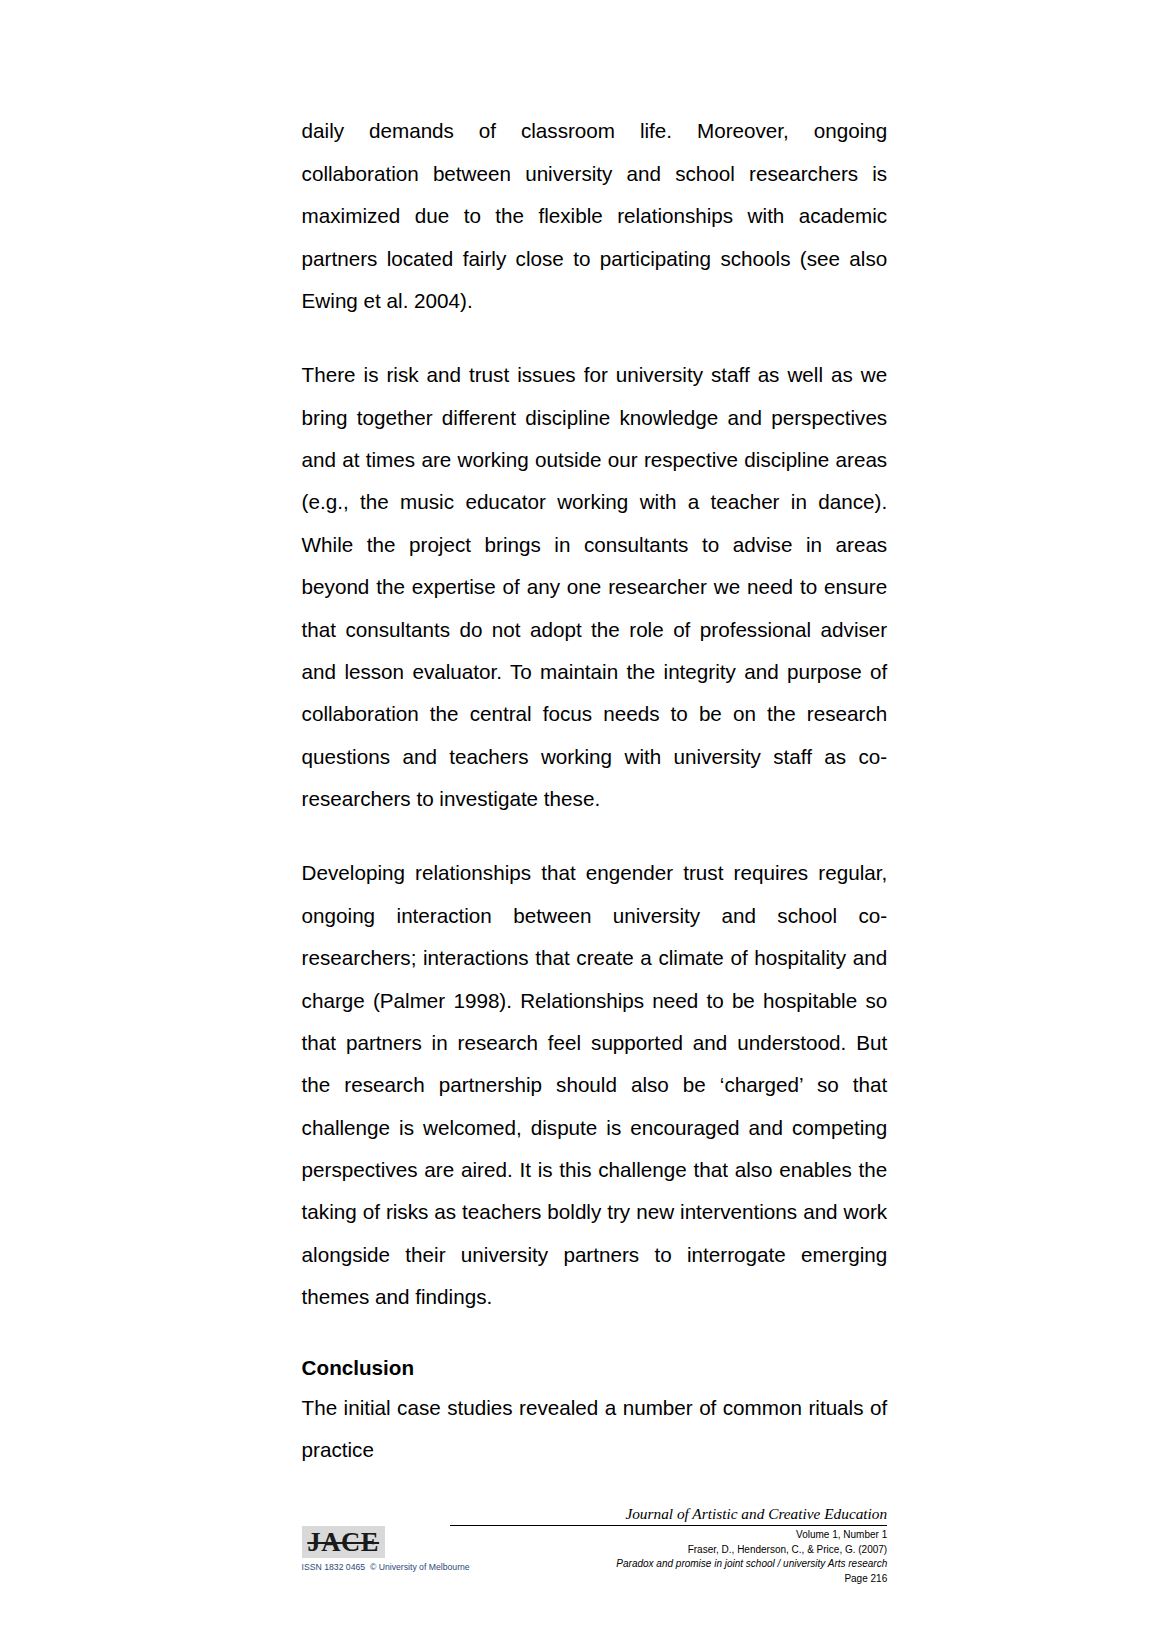daily demands of classroom life. Moreover, ongoing collaboration between university and school researchers is maximized due to the flexible relationships with academic partners located fairly close to participating schools (see also Ewing et al. 2004).
There is risk and trust issues for university staff as well as we bring together different discipline knowledge and perspectives and at times are working outside our respective discipline areas (e.g., the music educator working with a teacher in dance). While the project brings in consultants to advise in areas beyond the expertise of any one researcher we need to ensure that consultants do not adopt the role of professional adviser and lesson evaluator. To maintain the integrity and purpose of collaboration the central focus needs to be on the research questions and teachers working with university staff as co-researchers to investigate these.
Developing relationships that engender trust requires regular, ongoing interaction between university and school co-researchers; interactions that create a climate of hospitality and charge (Palmer 1998). Relationships need to be hospitable so that partners in research feel supported and understood. But the research partnership should also be ‘charged’ so that challenge is welcomed, dispute is encouraged and competing perspectives are aired. It is this challenge that also enables the taking of risks as teachers boldly try new interventions and work alongside their university partners to interrogate emerging themes and findings.
Conclusion
The initial case studies revealed a number of common rituals of practice
Journal of Artistic and Creative Education
JACE
ISSN 1832 0465 © University of Melbourne
Volume 1, Number 1
Fraser, D., Henderson, C., & Price, G. (2007)
Paradox and promise in joint school / university Arts research
Page 216